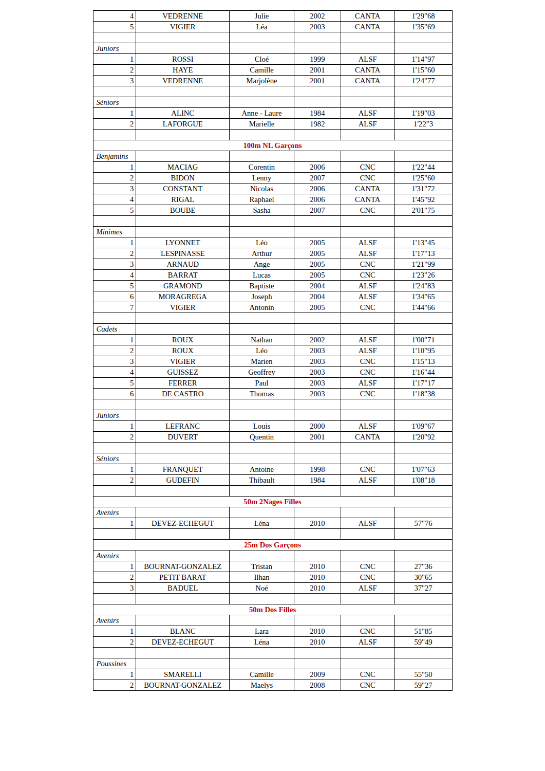| 4 | VEDRENNE | Julie | 2002 | CANTA | 1'29"68 |
| 5 | VIGIER | Léa | 2003 | CANTA | 1'35"69 |
| Juniors | | | | | |
| 1 | ROSSI | Cloé | 1999 | ALSF | 1'14"97 |
| 2 | HAYE | Camille | 2001 | CANTA | 1'15"60 |
| 3 | VEDRENNE | Marjolène | 2001 | CANTA | 1'24"77 |
| Séniors | | | | | |
| 1 | ALINC | Anne - Laure | 1984 | ALSF | 1'19"03 |
| 2 | LAFORGUE | Marielle | 1982 | ALSF | 1'22"3 |
| 100m NL Garçons |
| Benjamins | | | | | |
| 1 | MACIAG | Corentin | 2006 | CNC | 1'22"44 |
| 2 | BIDON | Lenny | 2007 | CNC | 1'25"60 |
| 3 | CONSTANT | Nicolas | 2006 | CANTA | 1'31"72 |
| 4 | RIGAL | Raphael | 2006 | CANTA | 1'45"92 |
| 5 | BOUBE | Sasha | 2007 | CNC | 2'01"75 |
| Minimes | | | | | |
| 1 | LYONNET | Léo | 2005 | ALSF | 1'13"45 |
| 2 | LESPINASSE | Arthur | 2005 | ALSF | 1'17"13 |
| 3 | ARNAUD | Ange | 2005 | CNC | 1'21"99 |
| 4 | BARRAT | Lucas | 2005 | CNC | 1'23"26 |
| 5 | GRAMOND | Baptiste | 2004 | ALSF | 1'24"83 |
| 6 | MORAGREGA | Joseph | 2004 | ALSF | 1'34"65 |
| 7 | VIGIER | Antonin | 2005 | CNC | 1'44"66 |
| Cadets | | | | | |
| 1 | ROUX | Nathan | 2002 | ALSF | 1'00"71 |
| 2 | ROUX | Léo | 2003 | ALSF | 1'10"95 |
| 3 | VIGIER | Marien | 2003 | CNC | 1'15"13 |
| 4 | GUISSEZ | Geoffrey | 2003 | CNC | 1'16"44 |
| 5 | FERRER | Paul | 2003 | ALSF | 1'17"17 |
| 6 | DE CASTRO | Thomas | 2003 | CNC | 1'18"38 |
| Juniors | | | | | |
| 1 | LEFRANC | Louis | 2000 | ALSF | 1'09"67 |
| 2 | DUVERT | Quentin | 2001 | CANTA | 1'20"92 |
| Séniors | | | | | |
| 1 | FRANQUET | Antoine | 1998 | CNC | 1'07"63 |
| 2 | GUDEFIN | Thibault | 1984 | ALSF | 1'08"18 |
| 50m 2Nages Filles |
| Avenirs | | | | | |
| 1 | DEVEZ-ECHEGUT | Léna | 2010 | ALSF | 57"76 |
| 25m Dos Garçons |
| Avenirs | | | | | |
| 1 | BOURNAT-GONZALEZ | Tristan | 2010 | CNC | 27"36 |
| 2 | PETIT BARAT | Ilhan | 2010 | CNC | 30"65 |
| 3 | BADUEL | Noé | 2010 | ALSF | 37"27 |
| 50m Dos Filles |
| Avenirs | | | | | |
| 1 | BLANC | Lara | 2010 | CNC | 51"85 |
| 2 | DEVEZ-ECHEGUT | Léna | 2010 | ALSF | 59"49 |
| Poussines | | | | | |
| 1 | SMARELLI | Camille | 2009 | CNC | 55"50 |
| 2 | BOURNAT-GONZALEZ | Maelys | 2008 | CNC | 59"27 |